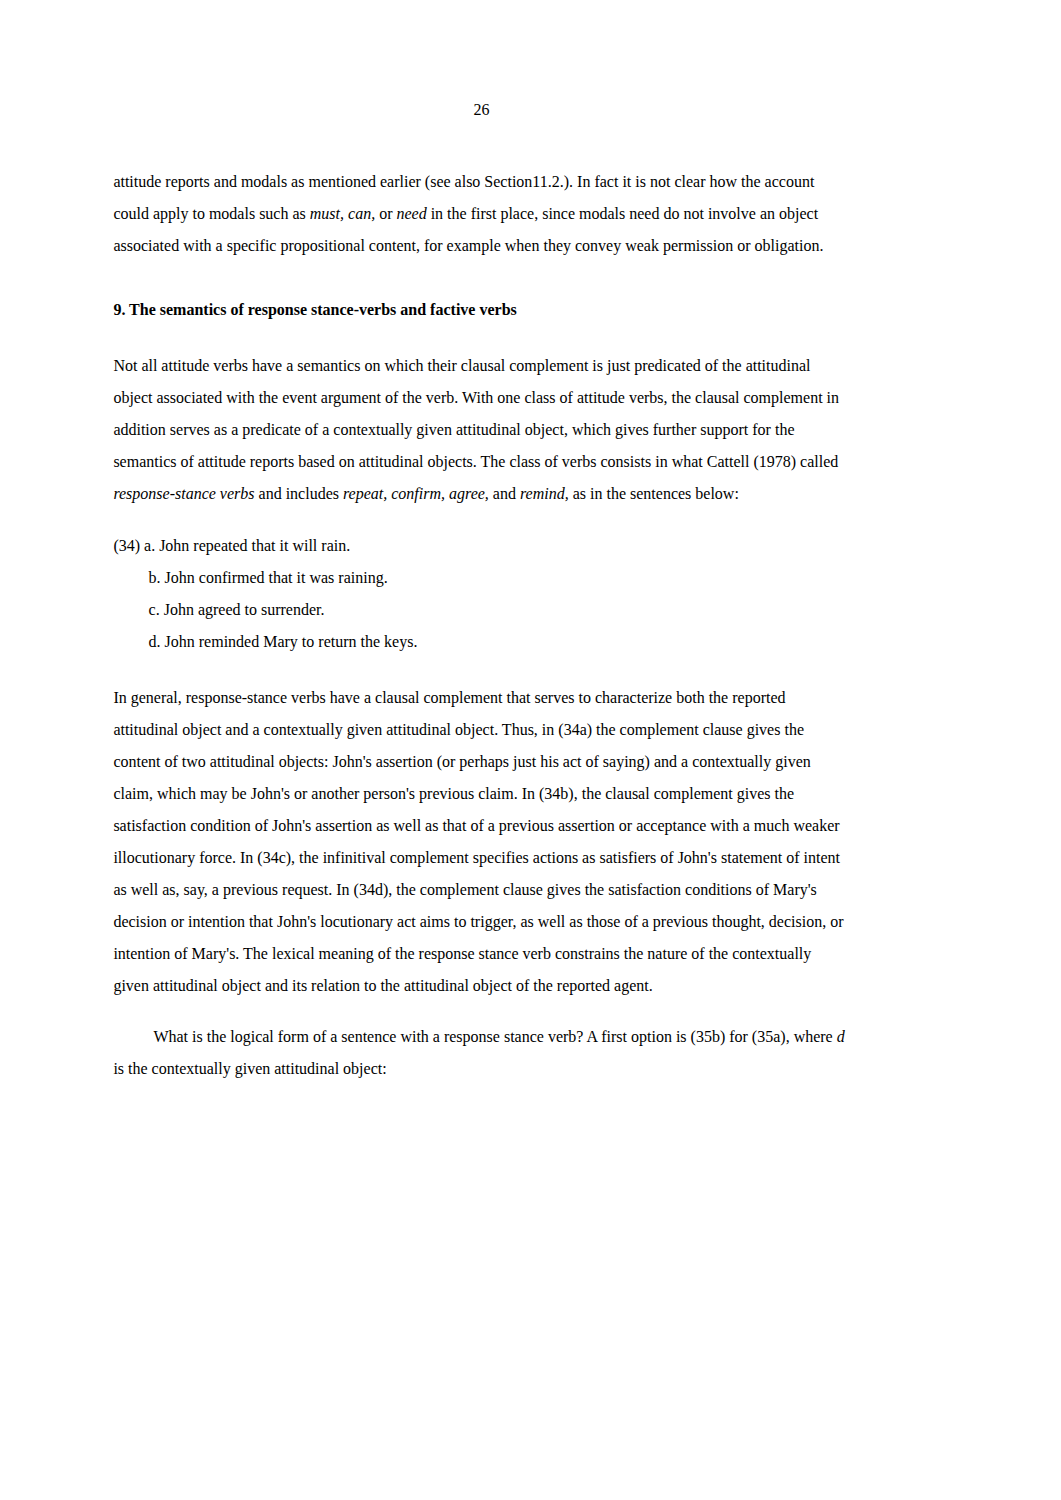26
attitude reports and modals as mentioned earlier (see also Section11.2.). In fact it is not clear how the account could apply to modals such as must, can, or need in the first place, since modals need do not involve an object associated with a specific propositional content, for example when they convey weak permission or obligation.
9. The semantics of response stance-verbs and factive verbs
Not all attitude verbs have a semantics on which their clausal complement is just predicated of the attitudinal object associated with the event argument of the verb. With one class of attitude verbs, the clausal complement in addition serves as a predicate of a contextually given attitudinal object, which gives further support for the semantics of attitude reports based on attitudinal objects. The class of verbs consists in what Cattell (1978) called response-stance verbs and includes repeat, confirm, agree, and remind, as in the sentences below:
(34) a. John repeated that it will rain.
b. John confirmed that it was raining.
c. John agreed to surrender.
d. John reminded Mary to return the keys.
In general, response-stance verbs have a clausal complement that serves to characterize both the reported attitudinal object and a contextually given attitudinal object. Thus, in (34a) the complement clause gives the content of two attitudinal objects: John's assertion (or perhaps just his act of saying) and a contextually given claim, which may be John's or another person's previous claim. In (34b), the clausal complement gives the satisfaction condition of John's assertion as well as that of a previous assertion or acceptance with a much weaker illocutionary force. In (34c), the infinitival complement specifies actions as satisfiers of John's statement of intent as well as, say, a previous request. In (34d), the complement clause gives the satisfaction conditions of Mary's decision or intention that John's locutionary act aims to trigger, as well as those of a previous thought, decision, or intention of Mary's. The lexical meaning of the response stance verb constrains the nature of the contextually given attitudinal object and its relation to the attitudinal object of the reported agent.
What is the logical form of a sentence with a response stance verb? A first option is (35b) for (35a), where d is the contextually given attitudinal object: